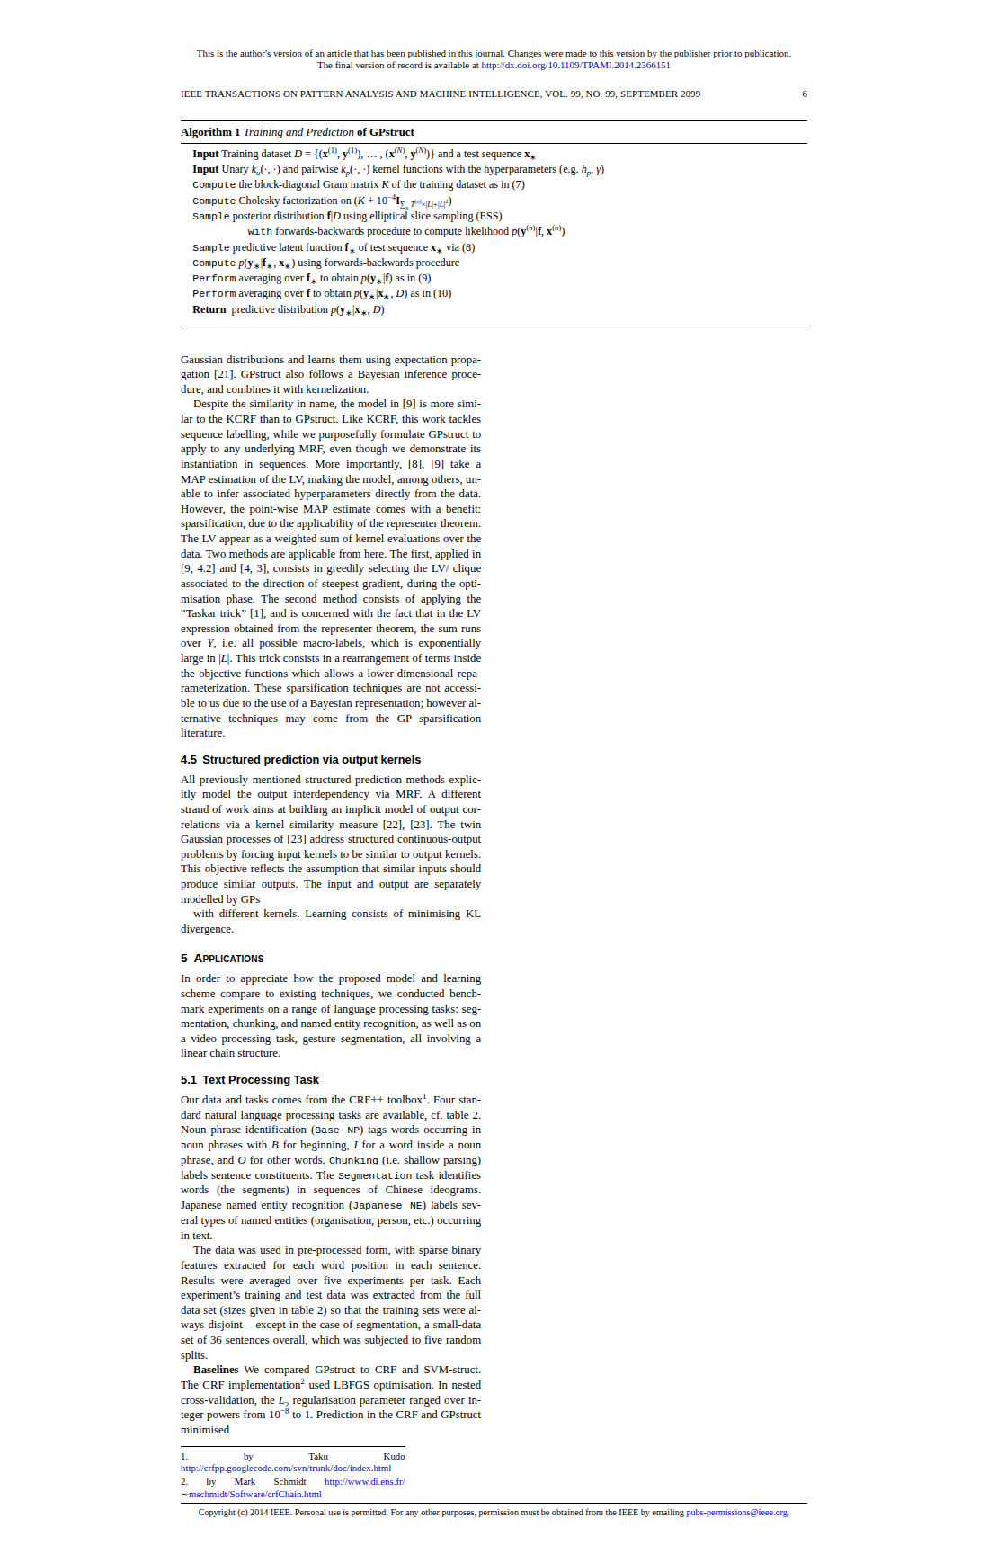This is the author's version of an article that has been published in this journal. Changes were made to this version by the publisher prior to publication.
The final version of record is available at http://dx.doi.org/10.1109/TPAMI.2014.2366151
IEEE TRANSACTIONS ON PATTERN ANALYSIS AND MACHINE INTELLIGENCE, VOL. 99, NO. 99, SEPTEMBER 2099
6
Algorithm 1 Training and Prediction of GPstruct
Input Training dataset D = {(x(1), y(1)), … , (x(N), y(N))} and a test sequence x∗
Input Unary ku(·, ·) and pairwise kp(·, ·) kernel functions with the hyperparameters (e.g. hp, γ)
Compute the block-diagonal Gram matrix K of the training dataset as in (7)
Compute Cholesky factorization on (K + 10−4I∑n T(n)×|L|+|L|2)
Sample posterior distribution f|D using elliptical slice sampling (ESS)
with forwards-backwards procedure to compute likelihood p(y(n)|f, x(n))
Sample predictive latent function f∗ of test sequence x∗ via (8)
Compute p(y∗|f∗, x∗) using forwards-backwards procedure
Perform averaging over f∗ to obtain p(y∗|f) as in (9)
Perform averaging over f to obtain p(y∗|x∗, D) as in (10)
Return predictive distribution p(y∗|x∗, D)
Gaussian distributions and learns them using expectation propagation [21]. GPstruct also follows a Bayesian inference procedure, and combines it with kernelization.
Despite the similarity in name, the model in [9] is more similar to the KCRF than to GPstruct. Like KCRF, this work tackles sequence labelling, while we purposefully formulate GPstruct to apply to any underlying MRF, even though we demonstrate its instantiation in sequences. More importantly, [8], [9] take a MAP estimation of the LV, making the model, among others, unable to infer associated hyperparameters directly from the data. However, the point-wise MAP estimate comes with a benefit: sparsification, due to the applicability of the representer theorem. The LV appear as a weighted sum of kernel evaluations over the data. Two methods are applicable from here. The first, applied in [9, 4.2] and [4, 3], consists in greedily selecting the LV/ clique associated to the direction of steepest gradient, during the optimisation phase. The second method consists of applying the “Taskar trick” [1], and is concerned with the fact that in the LV expression obtained from the representer theorem, the sum runs over Y, i.e. all possible macro-labels, which is exponentially large in |L|. This trick consists in a rearrangement of terms inside the objective functions which allows a lower-dimensional reparameterization. These sparsification techniques are not accessible to us due to the use of a Bayesian representation; however alternative techniques may come from the GP sparsification literature.
4.5 Structured prediction via output kernels
All previously mentioned structured prediction methods explicitly model the output interdependency via MRF. A different strand of work aims at building an implicit model of output correlations via a kernel similarity measure [22], [23]. The twin Gaussian processes of [23] address structured continuous-output problems by forcing input kernels to be similar to output kernels. This objective reflects the assumption that similar inputs should produce similar outputs. The input and output are separately modelled by GPs
with different kernels. Learning consists of minimising KL divergence.
5 Applications
In order to appreciate how the proposed model and learning scheme compare to existing techniques, we conducted benchmark experiments on a range of language processing tasks: segmentation, chunking, and named entity recognition, as well as on a video processing task, gesture segmentation, all involving a linear chain structure.
5.1 Text Processing Task
Our data and tasks comes from the CRF++ toolbox1. Four standard natural language processing tasks are available, cf. table 2. Noun phrase identification (Base NP) tags words occurring in noun phrases with B for beginning, I for a word inside a noun phrase, and O for other words. Chunking (i.e. shallow parsing) labels sentence constituents. The Segmentation task identifies words (the segments) in sequences of Chinese ideograms. Japanese named entity recognition (Japanese NE) labels several types of named entities (organisation, person, etc.) occurring in text.
The data was used in pre-processed form, with sparse binary features extracted for each word position in each sentence. Results were averaged over five experiments per task. Each experiment’s training and test data was extracted from the full data set (sizes given in table 2) so that the training sets were always disjoint – except in the case of segmentation, a small-data set of 36 sentences overall, which was subjected to five random splits.
Baselines We compared GPstruct to CRF and SVM-struct. The CRF implementation2 used LBFGS optimisation. In nested cross-validation, the L2 regularisation parameter ranged over integer powers from 10−8 to 1. Prediction in the CRF and GPstruct minimised
1. by Taku Kudo http://crfpp.googlecode.com/svn/trunk/doc/index.html
2. by Mark Schmidt http://www.di.ens.fr/∼mschmidt/Software/crfChain.html
Copyright (c) 2014 IEEE. Personal use is permitted. For any other purposes, permission must be obtained from the IEEE by emailing pubs-permissions@ieee.org.